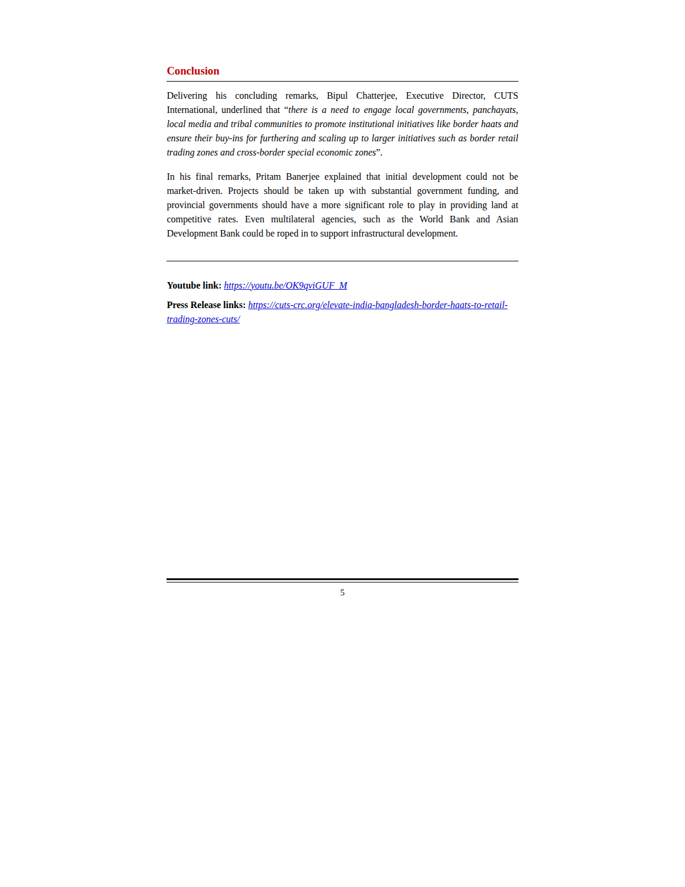Conclusion
Delivering his concluding remarks, Bipul Chatterjee, Executive Director, CUTS International, underlined that “there is a need to engage local governments, panchayats, local media and tribal communities to promote institutional initiatives like border haats and ensure their buy-ins for furthering and scaling up to larger initiatives such as border retail trading zones and cross-border special economic zones”.
In his final remarks, Pritam Banerjee explained that initial development could not be market-driven. Projects should be taken up with substantial government funding, and provincial governments should have a more significant role to play in providing land at competitive rates. Even multilateral agencies, such as the World Bank and Asian Development Bank could be roped in to support infrastructural development.
Youtube link: https://youtu.be/OK9qviGUF_M
Press Release links: https://cuts-crc.org/elevate-india-bangladesh-border-haats-to-retail-trading-zones-cuts/
5